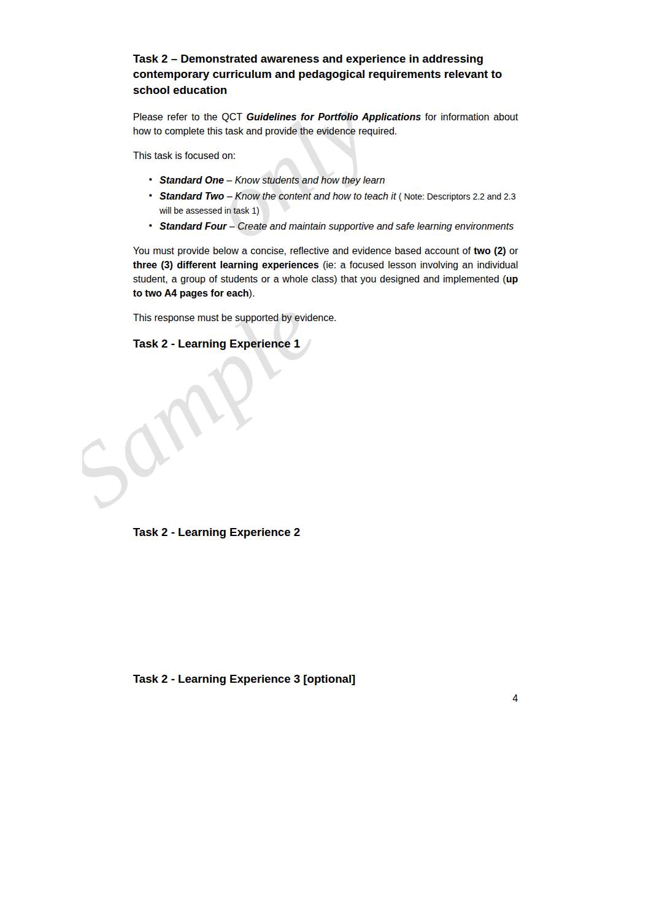only Sample
Task 2 – Demonstrated awareness and experience in addressing contemporary curriculum and pedagogical requirements relevant to school education
Please refer to the QCT Guidelines for Portfolio Applications for information about how to complete this task and provide the evidence required.
This task is focused on:
Standard One – Know students and how they learn
Standard Two – Know the content and how to teach it ( Note: Descriptors 2.2 and 2.3 will be assessed in task 1)
Standard Four – Create and maintain supportive and safe learning environments
You must provide below a concise, reflective and evidence based account of two (2) or three (3) different learning experiences (ie: a focused lesson involving an individual student, a group of students or a whole class) that you designed and implemented (up to two A4 pages for each).
This response must be supported by evidence.
Task 2 - Learning Experience 1
Task 2 - Learning Experience 2
Task 2 - Learning Experience 3 [optional]
4